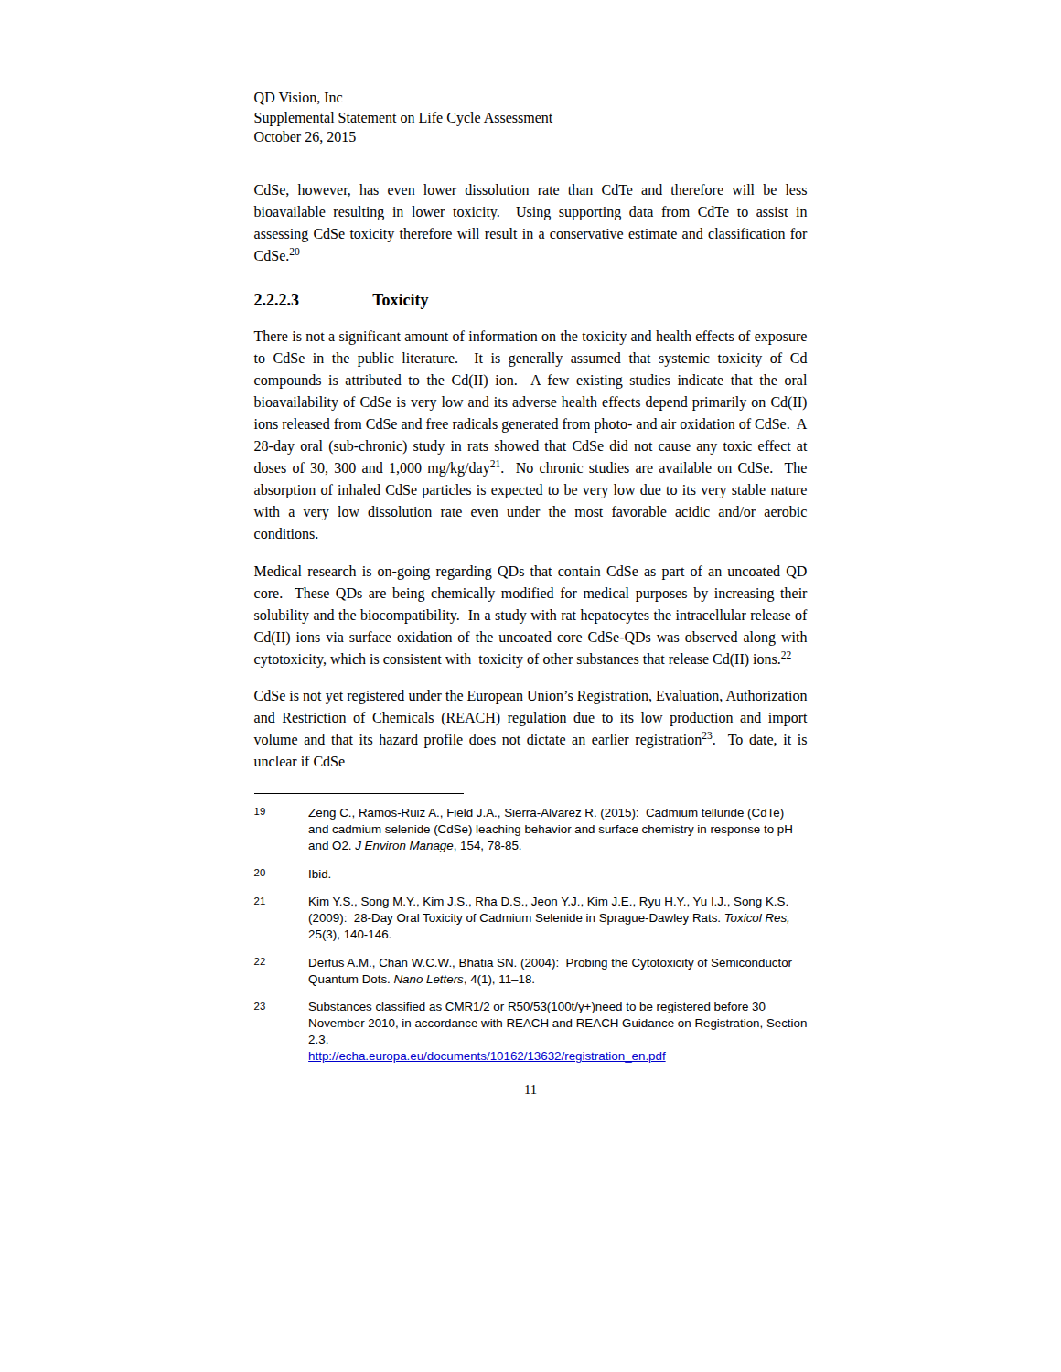QD Vision, Inc
Supplemental Statement on Life Cycle Assessment
October 26, 2015
CdSe, however, has even lower dissolution rate than CdTe and therefore will be less bioavailable resulting in lower toxicity. Using supporting data from CdTe to assist in assessing CdSe toxicity therefore will result in a conservative estimate and classification for CdSe.20
2.2.2.3 Toxicity
There is not a significant amount of information on the toxicity and health effects of exposure to CdSe in the public literature. It is generally assumed that systemic toxicity of Cd compounds is attributed to the Cd(II) ion. A few existing studies indicate that the oral bioavailability of CdSe is very low and its adverse health effects depend primarily on Cd(II) ions released from CdSe and free radicals generated from photo- and air oxidation of CdSe. A 28-day oral (sub-chronic) study in rats showed that CdSe did not cause any toxic effect at doses of 30, 300 and 1,000 mg/kg/day21. No chronic studies are available on CdSe. The absorption of inhaled CdSe particles is expected to be very low due to its very stable nature with a very low dissolution rate even under the most favorable acidic and/or aerobic conditions.
Medical research is on-going regarding QDs that contain CdSe as part of an uncoated QD core. These QDs are being chemically modified for medical purposes by increasing their solubility and the biocompatibility. In a study with rat hepatocytes the intracellular release of Cd(II) ions via surface oxidation of the uncoated core CdSe-QDs was observed along with cytotoxicity, which is consistent with toxicity of other substances that release Cd(II) ions.22
CdSe is not yet registered under the European Union’s Registration, Evaluation, Authorization and Restriction of Chemicals (REACH) regulation due to its low production and import volume and that its hazard profile does not dictate an earlier registration23. To date, it is unclear if CdSe
19
Zeng C., Ramos-Ruiz A., Field J.A., Sierra-Alvarez R. (2015): Cadmium telluride (CdTe) and cadmium selenide (CdSe) leaching behavior and surface chemistry in response to pH and O2. J Environ Manage, 154, 78-85.
20
Ibid.
21
Kim Y.S., Song M.Y., Kim J.S., Rha D.S., Jeon Y.J., Kim J.E., Ryu H.Y., Yu I.J., Song K.S. (2009): 28-Day Oral Toxicity of Cadmium Selenide in Sprague-Dawley Rats. Toxicol Res, 25(3), 140-146.
22
Derfus A.M., Chan W.C.W., Bhatia SN. (2004): Probing the Cytotoxicity of Semiconductor Quantum Dots. Nano Letters, 4(1), 11–18.
23
Substances classified as CMR1/2 or R50/53(100t/y+)need to be registered before 30 November 2010, in accordance with REACH and REACH Guidance on Registration, Section 2.3.
http://echa.europa.eu/documents/10162/13632/registration_en.pdf
11